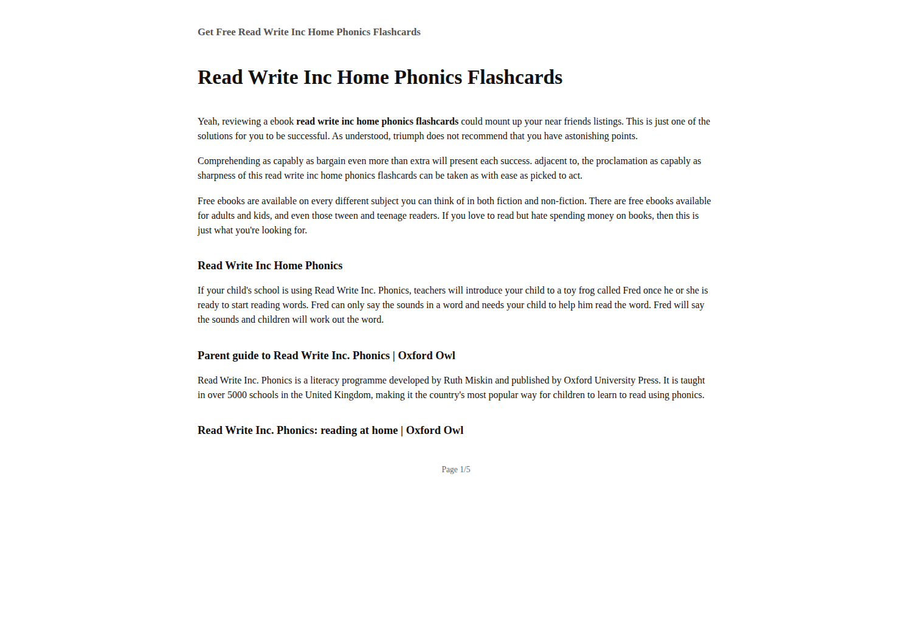Get Free Read Write Inc Home Phonics Flashcards
Read Write Inc Home Phonics Flashcards
Yeah, reviewing a ebook read write inc home phonics flashcards could mount up your near friends listings. This is just one of the solutions for you to be successful. As understood, triumph does not recommend that you have astonishing points.
Comprehending as capably as bargain even more than extra will present each success. adjacent to, the proclamation as capably as sharpness of this read write inc home phonics flashcards can be taken as with ease as picked to act.
Free ebooks are available on every different subject you can think of in both fiction and non-fiction. There are free ebooks available for adults and kids, and even those tween and teenage readers. If you love to read but hate spending money on books, then this is just what you're looking for.
Read Write Inc Home Phonics
If your child's school is using Read Write Inc. Phonics, teachers will introduce your child to a toy frog called Fred once he or she is ready to start reading words. Fred can only say the sounds in a word and needs your child to help him read the word. Fred will say the sounds and children will work out the word.
Parent guide to Read Write Inc. Phonics | Oxford Owl
Read Write Inc. Phonics is a literacy programme developed by Ruth Miskin and published by Oxford University Press. It is taught in over 5000 schools in the United Kingdom, making it the country's most popular way for children to learn to read using phonics.
Read Write Inc. Phonics: reading at home | Oxford Owl
Page 1/5